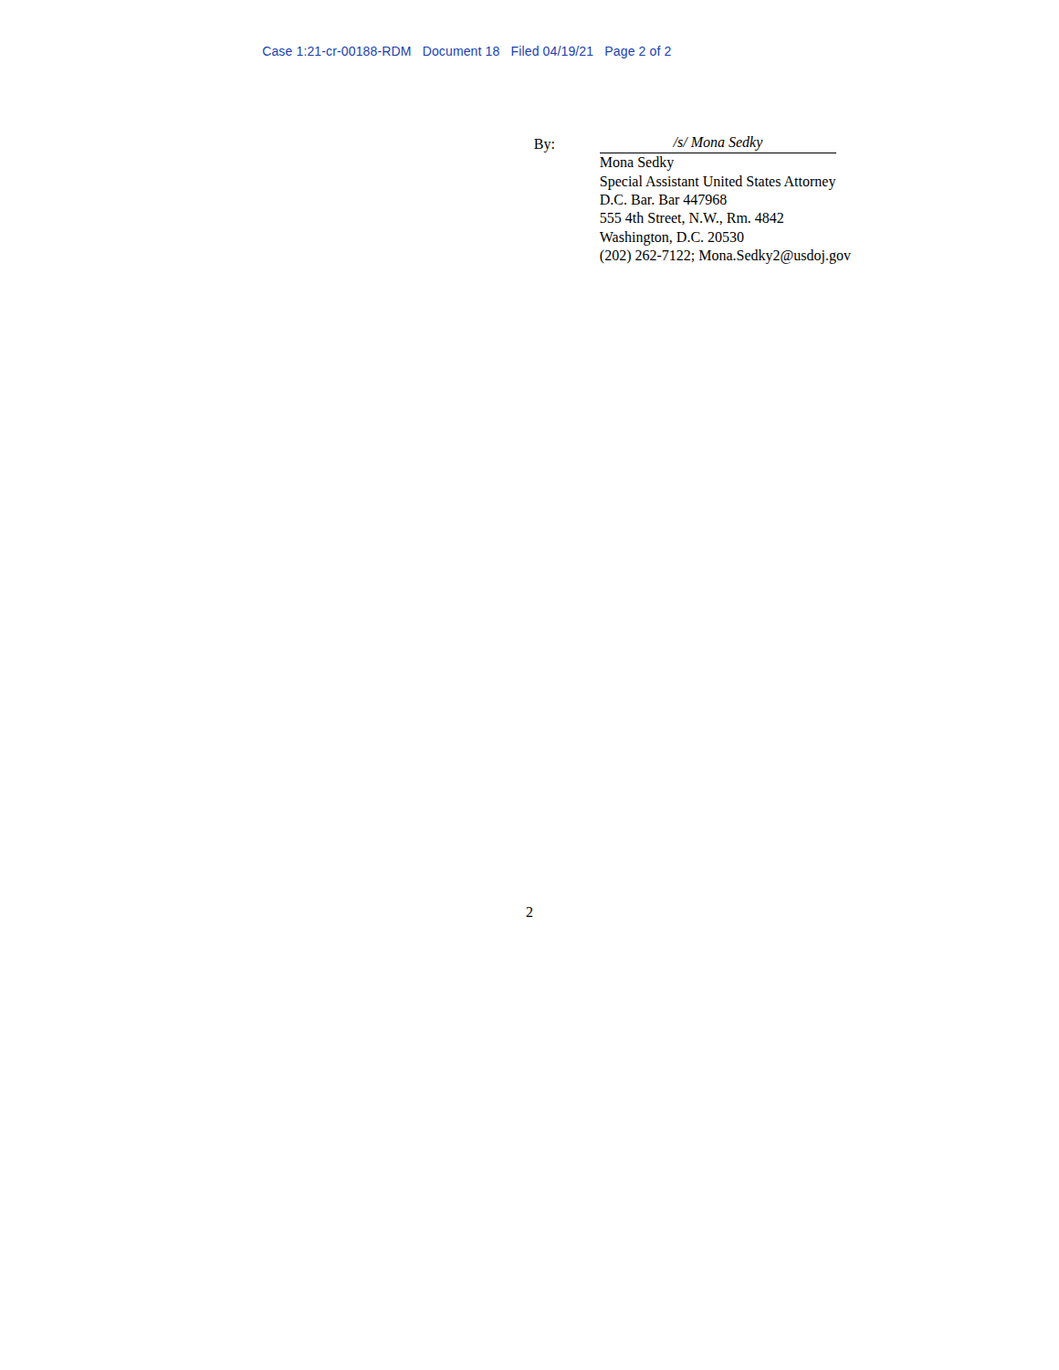Case 1:21-cr-00188-RDM Document 18 Filed 04/19/21 Page 2 of 2
By:
/s/ Mona Sedky
Mona Sedky
Special Assistant United States Attorney
D.C. Bar. Bar 447968
555 4th Street, N.W., Rm. 4842
Washington, D.C. 20530
(202) 262-7122; Mona.Sedky2@usdoj.gov
2